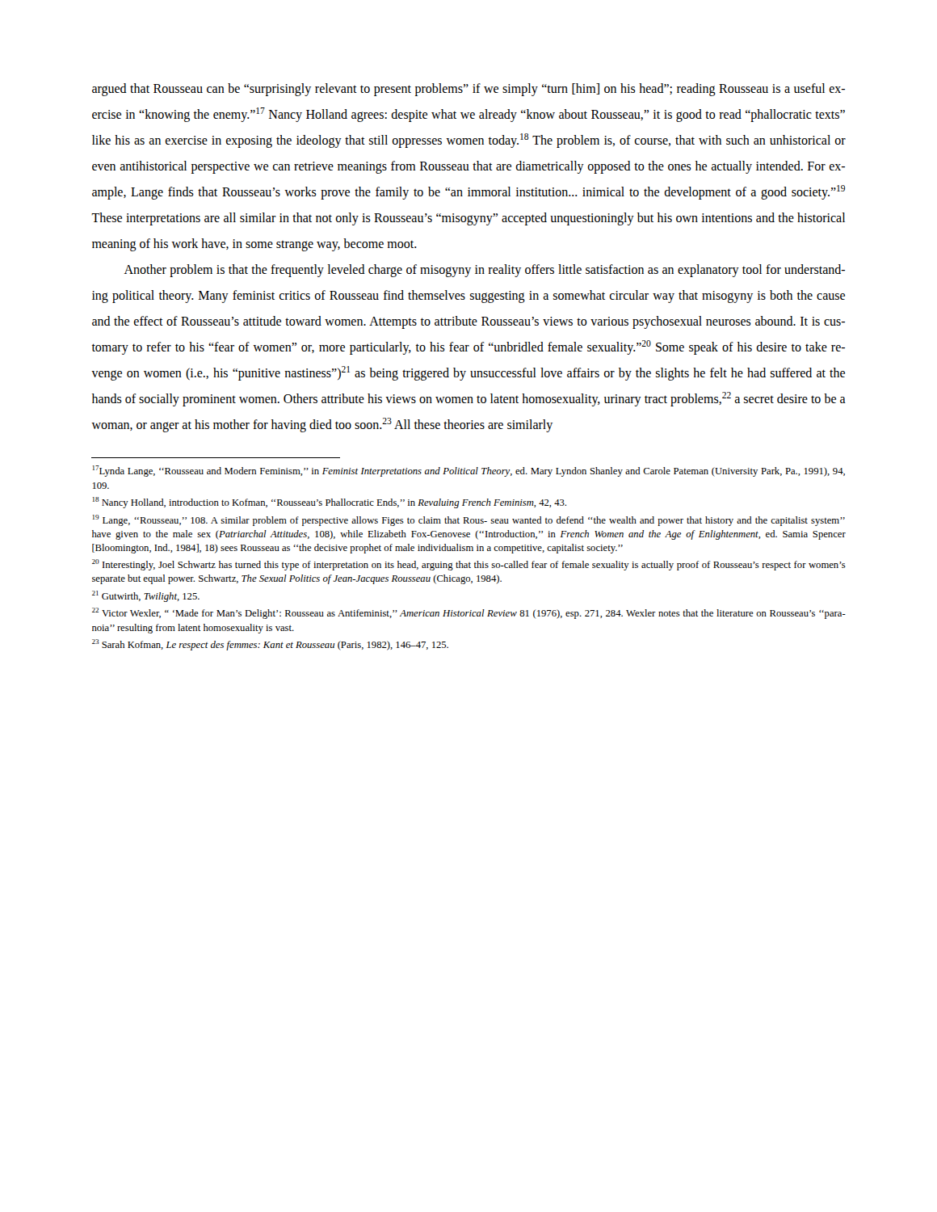argued that Rousseau can be “surprisingly relevant to present problems” if we simply “turn [him] on his head”; reading Rousseau is a useful exercise in “knowing the enemy.”17 Nancy Holland agrees: despite what we already “know about Rousseau,” it is good to read “phallocratic texts” like his as an exercise in exposing the ideology that still oppresses women today.18 The problem is, of course, that with such an unhistorical or even antihistorical perspective we can retrieve meanings from Rousseau that are diametrically opposed to the ones he actually intended. For example, Lange finds that Rousseau’s works prove the family to be “an immoral institution... inimical to the development of a good society.”19 These interpretations are all similar in that not only is Rousseau’s “misogyny” accepted unquestioningly but his own intentions and the historical meaning of his work have, in some strange way, become moot.
Another problem is that the frequently leveled charge of misogyny in reality offers little satisfaction as an explanatory tool for understanding political theory. Many feminist critics of Rousseau find themselves suggesting in a somewhat circular way that misogyny is both the cause and the effect of Rousseau’s attitude toward women. Attempts to attribute Rousseau’s views to various psychosexual neuroses abound. It is customary to refer to his “fear of women” or, more particularly, to his fear of “unbridled female sexuality.”20 Some speak of his desire to take revenge on women (i.e., his “punitive nastiness”)21 as being triggered by unsuccessful love affairs or by the slights he felt he had suffered at the hands of socially prominent women. Others attribute his views on women to latent homosexuality, urinary tract problems,22 a secret desire to be a woman, or anger at his mother for having died too soon.23 All these theories are similarly
17Lynda Lange, ‘‘Rousseau and Modern Feminism,’’ in Feminist Interpretations and Political Theory, ed. Mary Lyndon Shanley and Carole Pateman (University Park, Pa., 1991), 94, 109.
18 Nancy Holland, introduction to Kofman, ‘‘Rousseau’s Phallocratic Ends,’’ in Revaluing French Feminism, 42, 43.
19 Lange, ‘‘Rousseau,’’ 108. A similar problem of perspective allows Figes to claim that Rous- seau wanted to defend ‘‘the wealth and power that history and the capitalist system’’ have given to the male sex (Patriarchal Attitudes, 108), while Elizabeth Fox-Genovese (‘‘Introduction,’’ in French Women and the Age of Enlightenment, ed. Samia Spencer [Bloomington, Ind., 1984], 18) sees Rousseau as ‘‘the decisive prophet of male individualism in a competitive, capitalist society.’’
20 Interestingly, Joel Schwartz has turned this type of interpretation on its head, arguing that this so-called fear of female sexuality is actually proof of Rousseau’s respect for women’s separate but equal power. Schwartz, The Sexual Politics of Jean-Jacques Rousseau (Chicago, 1984).
21 Gutwirth, Twilight, 125.
22 Victor Wexler, “ ‘Made for Man’s Delight’: Rousseau as Antifeminist,’’ American Historical Review 81 (1976), esp. 271, 284. Wexler notes that the literature on Rousseau’s ‘‘paranoia’’ resulting from latent homosexuality is vast.
23 Sarah Kofman, Le respect des femmes: Kant et Rousseau (Paris, 1982), 146–47, 125.